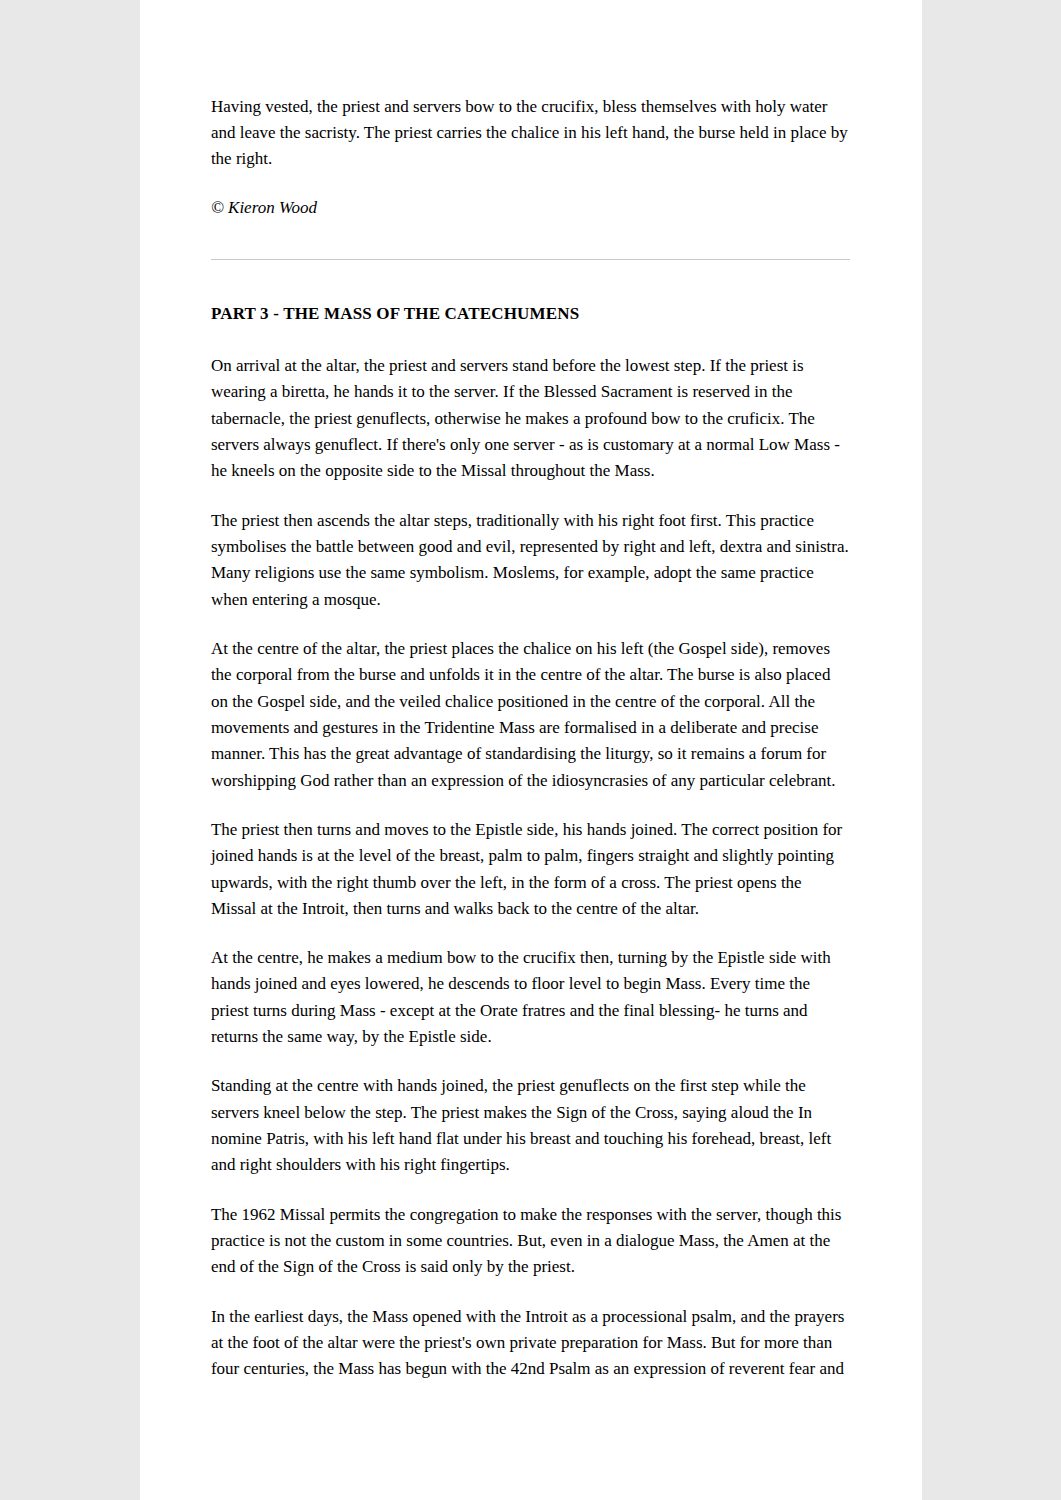Having vested, the priest and servers bow to the crucifix, bless themselves with holy water and leave the sacristy. The priest carries the chalice in his left hand, the burse held in place by the right.
© Kieron Wood
PART 3 - THE MASS OF THE CATECHUMENS
On arrival at the altar, the priest and servers stand before the lowest step. If the priest is wearing a biretta, he hands it to the server. If the Blessed Sacrament is reserved in the tabernacle, the priest genuflects, otherwise he makes a profound bow to the cruficix. The servers always genuflect. If there's only one server - as is customary at a normal Low Mass - he kneels on the opposite side to the Missal throughout the Mass.
The priest then ascends the altar steps, traditionally with his right foot first. This practice symbolises the battle between good and evil, represented by right and left, dextra and sinistra. Many religions use the same symbolism. Moslems, for example, adopt the same practice when entering a mosque.
At the centre of the altar, the priest places the chalice on his left (the Gospel side), removes the corporal from the burse and unfolds it in the centre of the altar. The burse is also placed on the Gospel side, and the veiled chalice positioned in the centre of the corporal. All the movements and gestures in the Tridentine Mass are formalised in a deliberate and precise manner. This has the great advantage of standardising the liturgy, so it remains a forum for worshipping God rather than an expression of the idiosyncrasies of any particular celebrant.
The priest then turns and moves to the Epistle side, his hands joined. The correct position for joined hands is at the level of the breast, palm to palm, fingers straight and slightly pointing upwards, with the right thumb over the left, in the form of a cross. The priest opens the Missal at the Introit, then turns and walks back to the centre of the altar.
At the centre, he makes a medium bow to the crucifix then, turning by the Epistle side with hands joined and eyes lowered, he descends to floor level to begin Mass. Every time the priest turns during Mass - except at the Orate fratres and the final blessing- he turns and returns the same way, by the Epistle side.
Standing at the centre with hands joined, the priest genuflects on the first step while the servers kneel below the step. The priest makes the Sign of the Cross, saying aloud the In nomine Patris, with his left hand flat under his breast and touching his forehead, breast, left and right shoulders with his right fingertips.
The 1962 Missal permits the congregation to make the responses with the server, though this practice is not the custom in some countries. But, even in a dialogue Mass, the Amen at the end of the Sign of the Cross is said only by the priest.
In the earliest days, the Mass opened with the Introit as a processional psalm, and the prayers at the foot of the altar were the priest's own private preparation for Mass. But for more than four centuries, the Mass has begun with the 42nd Psalm as an expression of reverent fear and